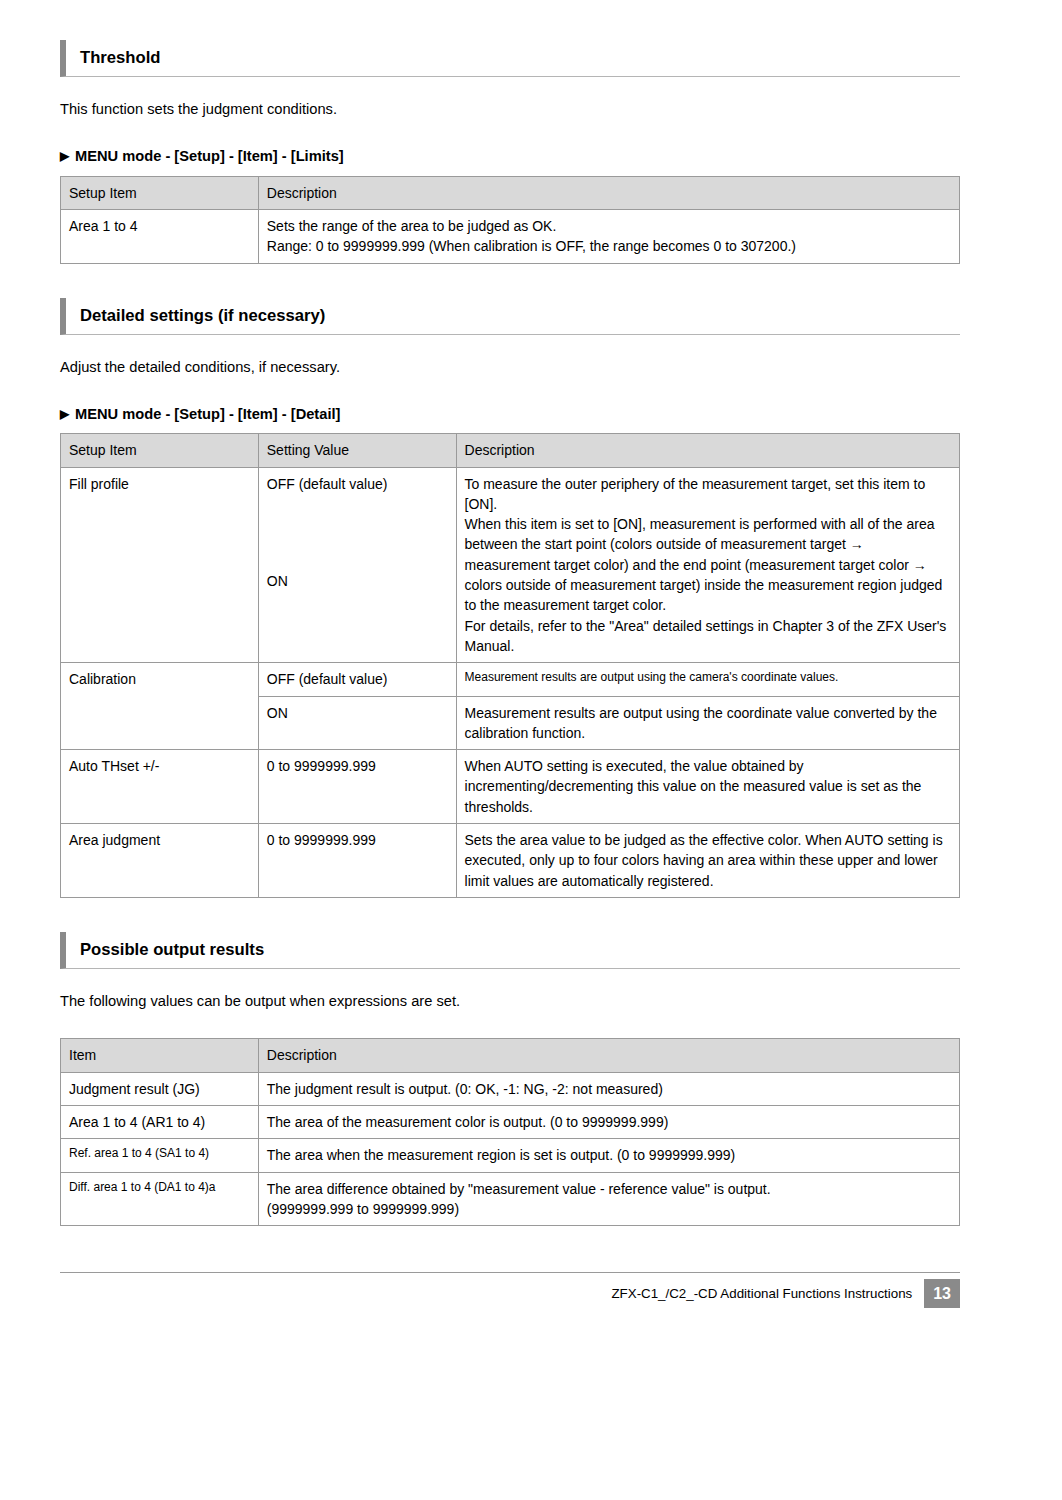Threshold
This function sets the judgment conditions.
MENU mode - [Setup] - [Item] - [Limits]
| Setup Item | Description |
| --- | --- |
| Area 1 to 4 | Sets the range of the area to be judged as OK. Range: 0 to 9999999.999 (When calibration is OFF, the range becomes 0 to 307200.) |
Detailed settings (if necessary)
Adjust the detailed conditions, if necessary.
MENU mode - [Setup] - [Item] - [Detail]
| Setup Item | Setting Value | Description |
| --- | --- | --- |
| Fill profile | OFF (default value) | To measure the outer periphery of the measurement target, set this item to [ON]. When this item is set to [ON], measurement is performed with all of the area between the start point (colors outside of measurement target → measurement target color) and the end point (measurement target color → colors outside of measurement target) inside the measurement region judged to the measurement target color. For details, refer to the "Area" detailed settings in Chapter 3 of the ZFX User's Manual. |
| | ON |
| Calibration | OFF (default value) | Measurement results are output using the camera's coordinate values. |
| | ON | Measurement results are output using the coordinate value converted by the calibration function. |
| Auto THset +/- | 0 to 9999999.999 | When AUTO setting is executed, the value obtained by incrementing/decrementing this value on the measured value is set as the thresholds. |
| Area judgment | 0 to 9999999.999 | Sets the area value to be judged as the effective color. When AUTO setting is executed, only up to four colors having an area within these upper and lower limit values are automatically registered. |
Possible output results
The following values can be output when expressions are set.
| Item | Description |
| --- | --- |
| Judgment result (JG) | The judgment result is output. (0: OK, -1: NG, -2: not measured) |
| Area 1 to 4 (AR1 to 4) | The area of the measurement color is output. (0 to 9999999.999) |
| Ref. area 1 to 4 (SA1 to 4) | The area when the measurement region is set is output. (0 to 9999999.999) |
| Diff. area 1 to 4 (DA1 to 4)a | The area difference obtained by "measurement value - reference value" is output. (9999999.999 to 9999999.999) |
ZFX-C1_/C2_-CD Additional Functions Instructions 13